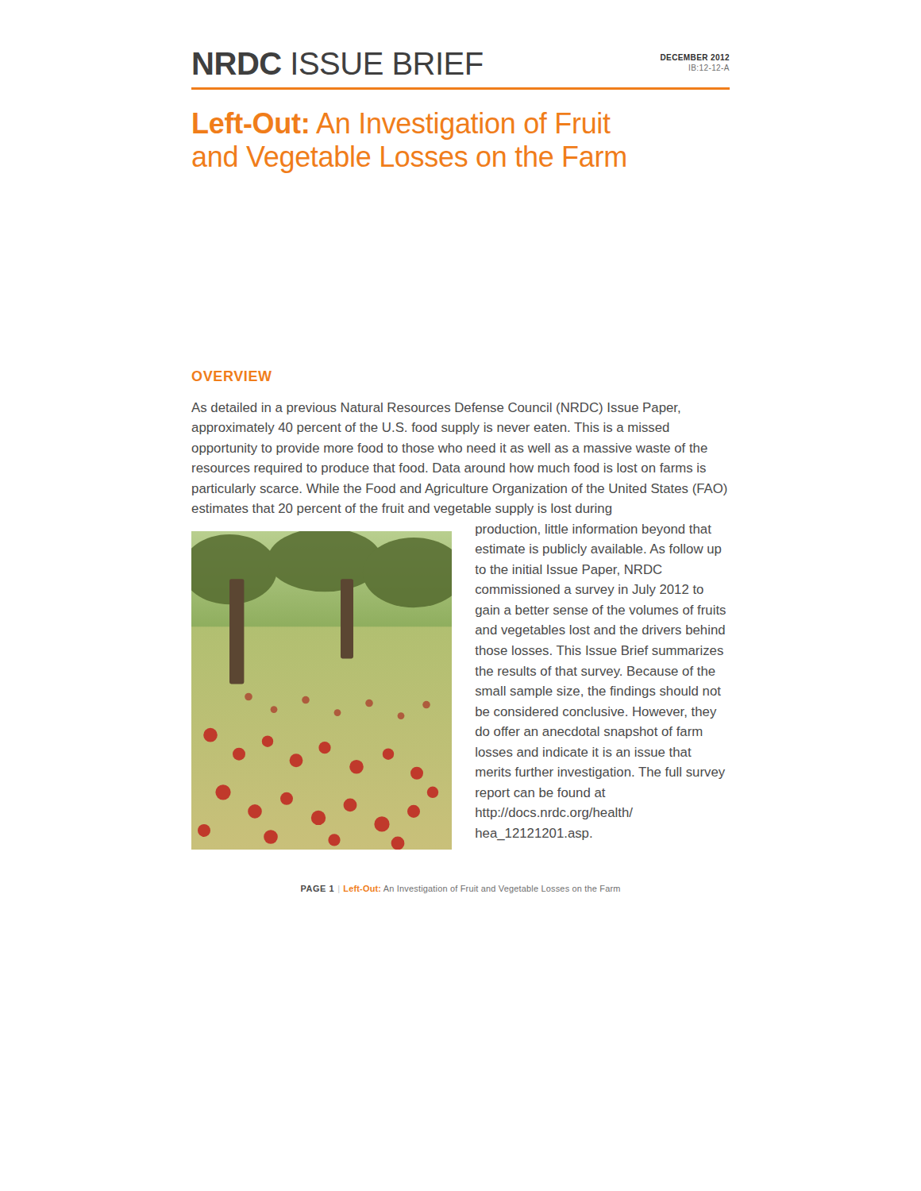NRDC ISSUE BRIEF
DECEMBER 2012
IB:12-12-A
Left-Out: An Investigation of Fruit
and Vegetable Losses on the Farm
OVERVIEW
As detailed in a previous Natural Resources Defense Council (NRDC) Issue Paper, approximately 40 percent of the U.S. food supply is never eaten. This is a missed opportunity to provide more food to those who need it as well as a massive waste of the resources required to produce that food. Data around how much food is lost on farms is particularly scarce. While the Food and Agriculture Organization of the United States (FAO) estimates that 20 percent of the fruit and vegetable supply is lost during
production, little information beyond that estimate is publicly available. As follow up to the initial Issue Paper, NRDC commissioned a survey in July 2012 to gain a better sense of the volumes of fruits and vegetables lost and the drivers behind those losses. This Issue Brief summarizes the results of that survey. Because of the small sample size, the findings should not be considered conclusive. However, they do offer an anecdotal snapshot of farm losses and indicate it is an issue that merits further investigation. The full survey report can be found at http://docs.nrdc.org/health/ hea_12121201.asp.
PAGE 1|Left-Out: An Investigation of Fruit and Vegetable Losses on the Farm